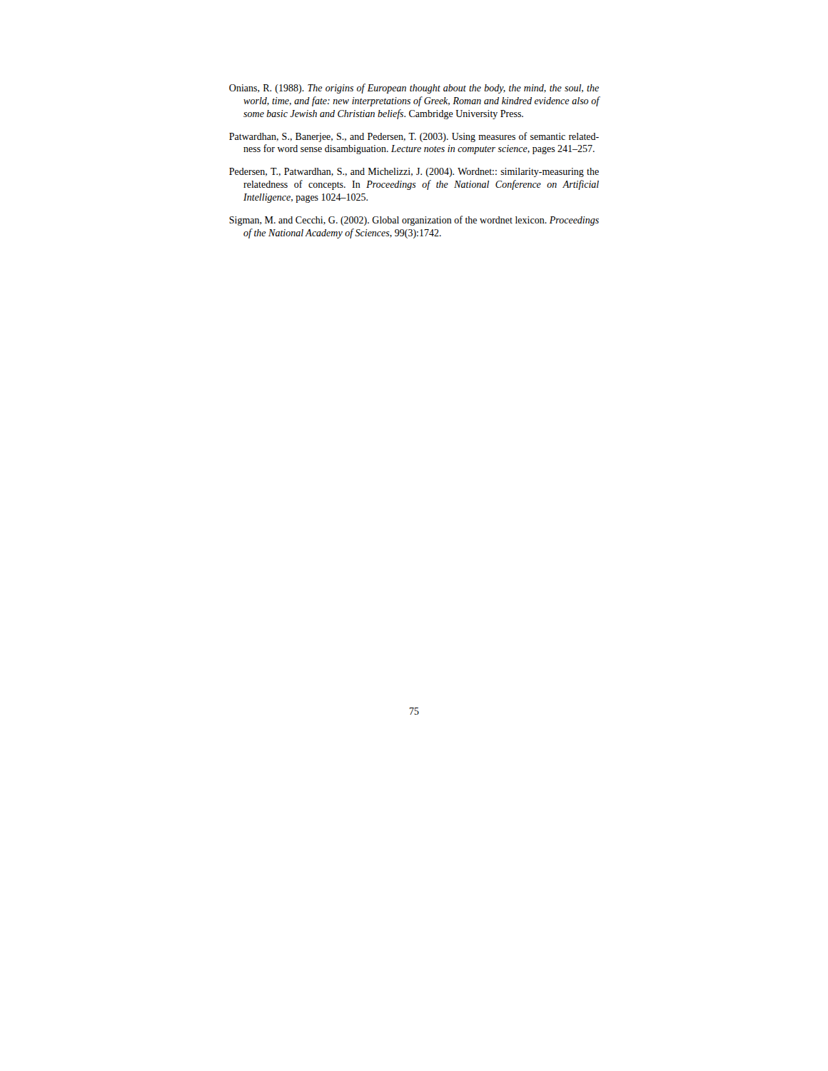Onians, R. (1988). The origins of European thought about the body, the mind, the soul, the world, time, and fate: new interpretations of Greek, Roman and kindred evidence also of some basic Jewish and Christian beliefs. Cambridge University Press.
Patwardhan, S., Banerjee, S., and Pedersen, T. (2003). Using measures of semantic relatedness for word sense disambiguation. Lecture notes in computer science, pages 241–257.
Pedersen, T., Patwardhan, S., and Michelizzi, J. (2004). Wordnet:: similarity-measuring the relatedness of concepts. In Proceedings of the National Conference on Artificial Intelligence, pages 1024–1025.
Sigman, M. and Cecchi, G. (2002). Global organization of the wordnet lexicon. Proceedings of the National Academy of Sciences, 99(3):1742.
75